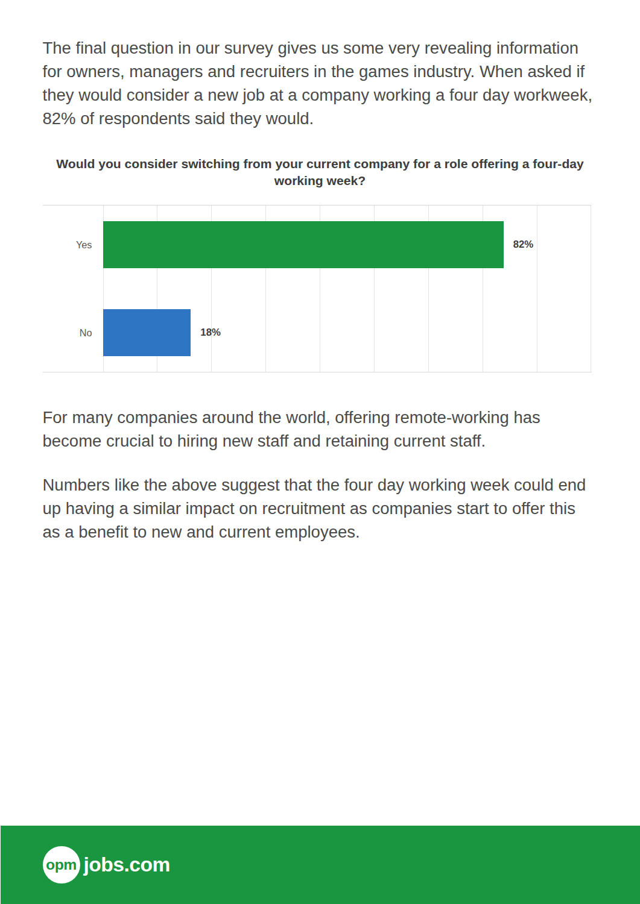The final question in our survey gives us some very revealing information for owners, managers and recruiters in the games industry. When asked if they would consider a new job at a company working a four day workweek, 82% of respondents said they would.
Would you consider switching from your current company for a role offering a four-day working week?
Yes
82%
No
18%
For many companies around the world, offering remote-working has become crucial to hiring new staff and retaining current staff.
Numbers like the above suggest that the four day working week could end up having a similar impact on recruitment as companies start to offer this as a benefit to new and current employees.
opm jobs.com